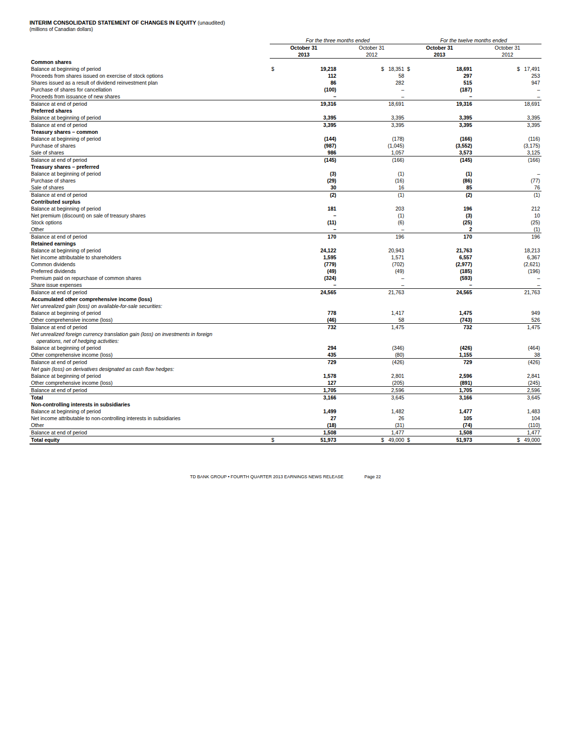INTERIM CONSOLIDATED STATEMENT OF CHANGES IN EQUITY (unaudited)
(millions of Canadian dollars)
| | For the three months ended | For the twelve months ended |
| --- | --- | --- |
| | October 31 | October 31 | October 31 | October 31 |
| | 2013 | 2012 | 2013 | 2012 |
| Common shares | | | | | | |
| Balance at beginning of period | $ | 19,218 | $ 18,351 | $ | 18,691 | $ 17,491 |
| Proceeds from shares issued on exercise of stock options | | 112 | 58 | | 297 | 253 |
| Shares issued as a result of dividend reinvestment plan | | 86 | 282 | | 515 | 947 |
| Purchase of shares for cancellation | | (100) | – | | (187) | – |
| Proceeds from issuance of new shares | | – | – | | – | – |
| Balance at end of period | | 19,316 | 18,691 | | 19,316 | 18,691 |
| Preferred shares | | | | | | |
| Balance at beginning of period | | 3,395 | 3,395 | | 3,395 | 3,395 |
| Balance at end of period | | 3,395 | 3,395 | | 3,395 | 3,395 |
| Treasury shares – common | | | | | | |
| Balance at beginning of period | | (144) | (178) | | (166) | (116) |
| Purchase of shares | | (987) | (1,045) | | (3,552) | (3,175) |
| Sale of shares | | 986 | 1,057 | | 3,573 | 3,125 |
| Balance at end of period | | (145) | (166) | | (145) | (166) |
| Treasury shares – preferred | | | | | | |
| Balance at beginning of period | | (3) | (1) | | (1) | – |
| Purchase of shares | | (29) | (16) | | (86) | (77) |
| Sale of shares | | 30 | 16 | | 85 | 76 |
| Balance at end of period | | (2) | (1) | | (2) | (1) |
| Contributed surplus | | | | | | |
| Balance at beginning of period | | 181 | 203 | | 196 | 212 |
| Net premium (discount) on sale of treasury shares | | – | (1) | | (3) | 10 |
| Stock options | | (11) | (6) | | (25) | (25) |
| Other | | – | – | | 2 | (1) |
| Balance at end of period | | 170 | 196 | | 170 | 196 |
| Retained earnings | | | | | | |
| Balance at beginning of period | | 24,122 | 20,943 | | 21,763 | 18,213 |
| Net income attributable to shareholders | | 1,595 | 1,571 | | 6,557 | 6,367 |
| Common dividends | | (779) | (702) | | (2,977) | (2,621) |
| Preferred dividends | | (49) | (49) | | (185) | (196) |
| Premium paid on repurchase of common shares | | (324) | – | | (593) | – |
| Share issue expenses | | – | – | | – | – |
| Balance at end of period | | 24,565 | 21,763 | | 24,565 | 21,763 |
| Accumulated other comprehensive income (loss) | | | | | | |
| Net unrealized gain (loss) on available-for-sale securities: | | | | | | |
| Balance at beginning of period | | 778 | 1,417 | | 1,475 | 949 |
| Other comprehensive income (loss) | | (46) | 58 | | (743) | 526 |
| Balance at end of period | | 732 | 1,475 | | 732 | 1,475 |
| Net unrealized foreign currency translation gain (loss) on investments in foreign | | | | | | |
| operations, net of hedging activities: | | | | | | |
| Balance at beginning of period | | 294 | (346) | | (426) | (464) |
| Other comprehensive income (loss) | | 435 | (80) | | 1,155 | 38 |
| Balance at end of period | | 729 | (426) | | 729 | (426) |
| Net gain (loss) on derivatives designated as cash flow hedges: | | | | | | |
| Balance at beginning of period | | 1,578 | 2,801 | | 2,596 | 2,841 |
| Other comprehensive income (loss) | | 127 | (205) | | (891) | (245) |
| Balance at end of period | | 1,705 | 2,596 | | 1,705 | 2,596 |
| Total | | 3,166 | 3,645 | | 3,166 | 3,645 |
| Non-controlling interests in subsidiaries | | | | | | |
| Balance at beginning of period | | 1,499 | 1,482 | | 1,477 | 1,483 |
| Net income attributable to non-controlling interests in subsidiaries | | 27 | 26 | | 105 | 104 |
| Other | | (18) | (31) | | (74) | (110) |
| Balance at end of period | | 1,508 | 1,477 | | 1,508 | 1,477 |
| Total equity | $ | 51,973 | $ 49,000 | $ | 51,973 | $ 49,000 |
TD BANK GROUP • FOURTH QUARTER 2013 EARNINGS NEWS RELEASE Page 22